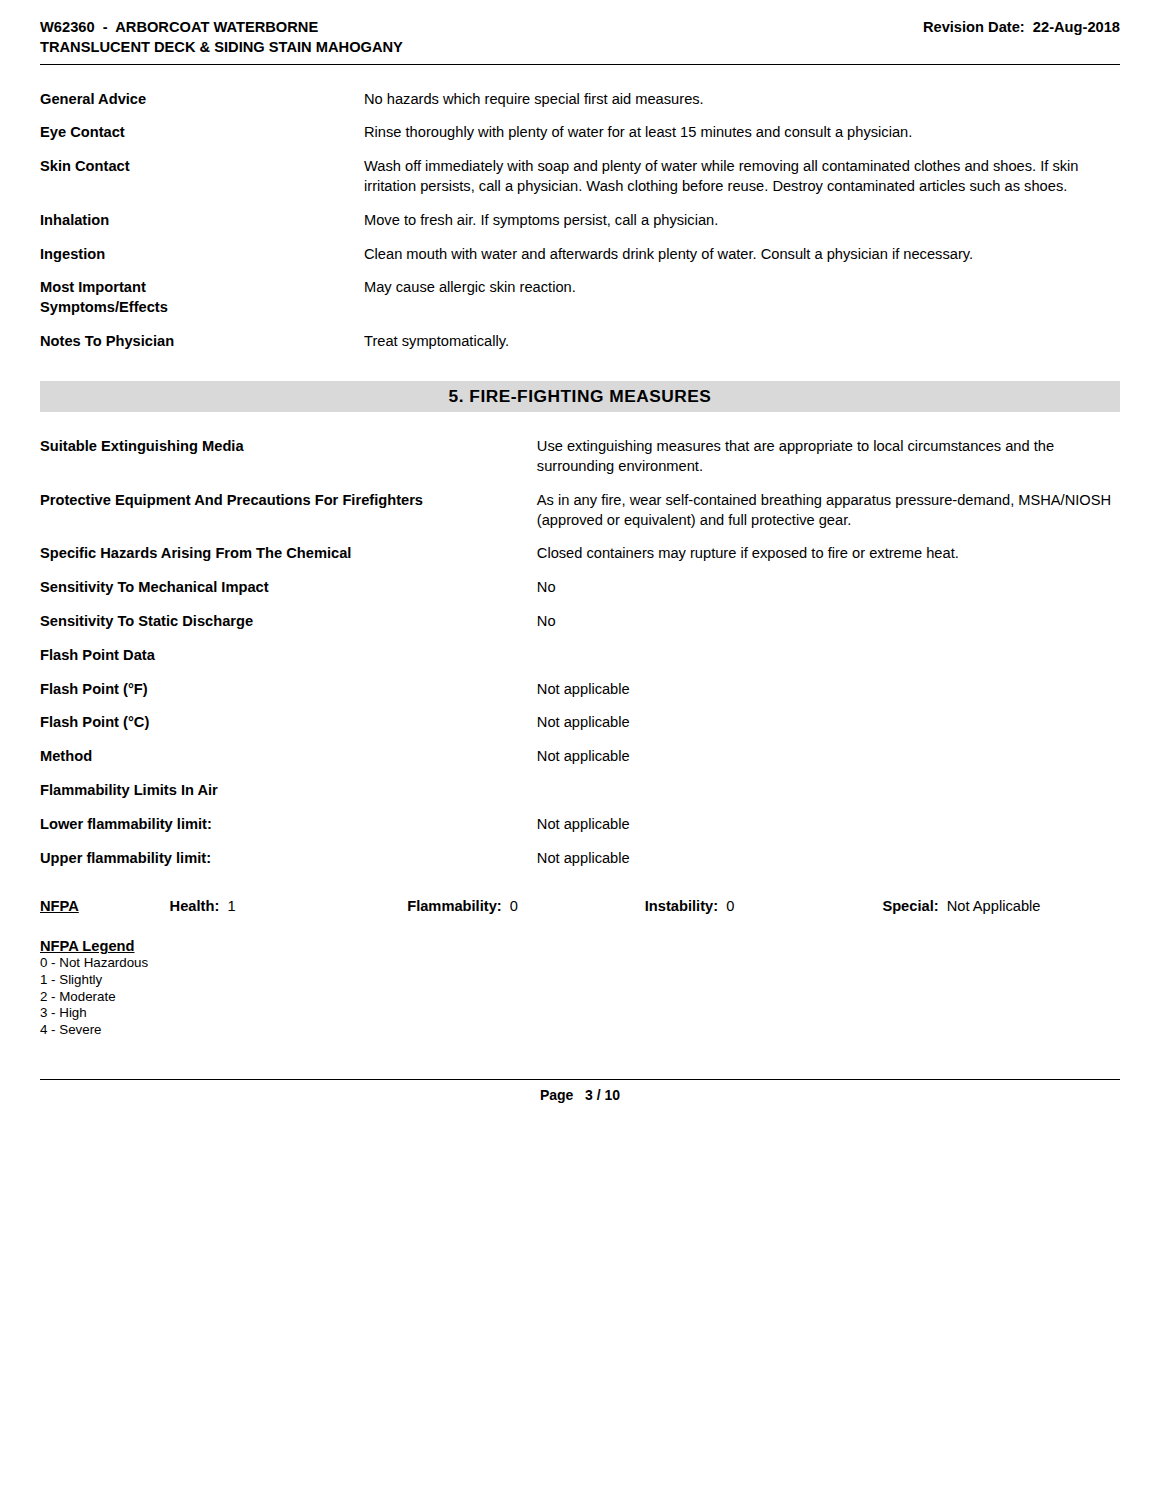W62360 - ARBORCOAT WATERBORNE
TRANSLUCENT DECK & SIDING STAIN MAHOGANY
Revision Date: 22-Aug-2018
| General Advice | No hazards which require special first aid measures. |
| Eye Contact | Rinse thoroughly with plenty of water for at least 15 minutes and consult a physician. |
| Skin Contact | Wash off immediately with soap and plenty of water while removing all contaminated clothes and shoes. If skin irritation persists, call a physician. Wash clothing before reuse. Destroy contaminated articles such as shoes. |
| Inhalation | Move to fresh air. If symptoms persist, call a physician. |
| Ingestion | Clean mouth with water and afterwards drink plenty of water. Consult a physician if necessary. |
| Most Important Symptoms/Effects | May cause allergic skin reaction. |
| Notes To Physician | Treat symptomatically. |
5. FIRE-FIGHTING MEASURES
| Suitable Extinguishing Media | Use extinguishing measures that are appropriate to local circumstances and the surrounding environment. |
| Protective Equipment And Precautions For Firefighters | As in any fire, wear self-contained breathing apparatus pressure-demand, MSHA/NIOSH (approved or equivalent) and full protective gear. |
| Specific Hazards Arising From The Chemical | Closed containers may rupture if exposed to fire or extreme heat. |
| Sensitivity To Mechanical Impact | No |
| Sensitivity To Static Discharge | No |
| Flash Point Data | |
| Flash Point (°F) | Not applicable |
| Flash Point (°C) | Not applicable |
| Method | Not applicable |
| Flammability Limits In Air | |
| Lower flammability limit: | Not applicable |
| Upper flammability limit: | Not applicable |
| NFPA | Health: 1 | Flammability: 0 | Instability: 0 | Special: Not Applicable |
NFPA Legend
0 - Not Hazardous
1 - Slightly
2 - Moderate
3 - High
4 - Severe
Page 3 / 10